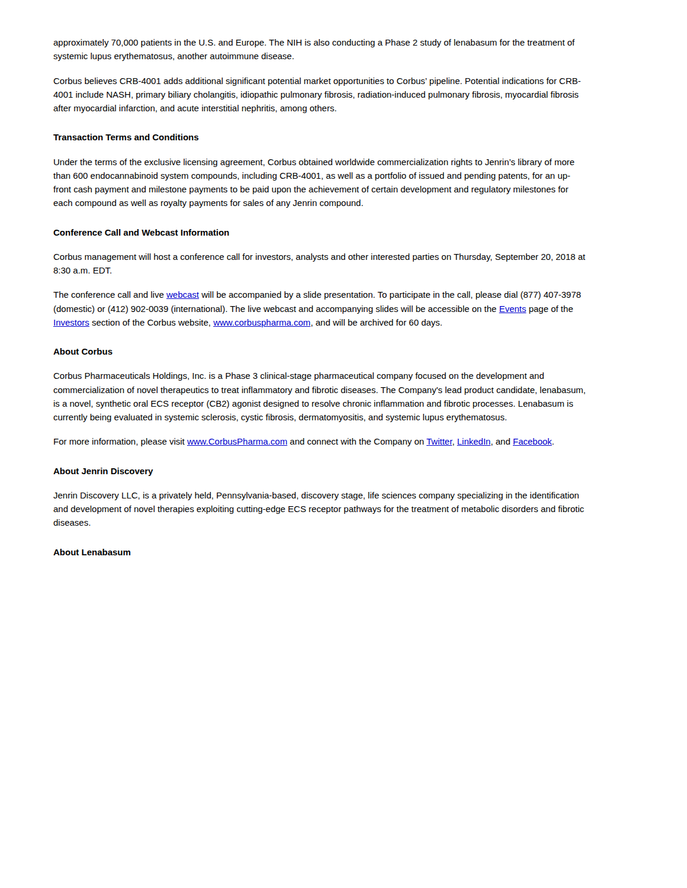approximately 70,000 patients in the U.S. and Europe. The NIH is also conducting a Phase 2 study of lenabasum for the treatment of systemic lupus erythematosus, another autoimmune disease.
Corbus believes CRB-4001 adds additional significant potential market opportunities to Corbus’ pipeline. Potential indications for CRB-4001 include NASH, primary biliary cholangitis, idiopathic pulmonary fibrosis, radiation-induced pulmonary fibrosis, myocardial fibrosis after myocardial infarction, and acute interstitial nephritis, among others.
Transaction Terms and Conditions
Under the terms of the exclusive licensing agreement, Corbus obtained worldwide commercialization rights to Jenrin’s library of more than 600 endocannabinoid system compounds, including CRB-4001, as well as a portfolio of issued and pending patents, for an up-front cash payment and milestone payments to be paid upon the achievement of certain development and regulatory milestones for each compound as well as royalty payments for sales of any Jenrin compound.
Conference Call and Webcast Information
Corbus management will host a conference call for investors, analysts and other interested parties on Thursday, September 20, 2018 at 8:30 a.m. EDT.
The conference call and live webcast will be accompanied by a slide presentation. To participate in the call, please dial (877) 407-3978 (domestic) or (412) 902-0039 (international). The live webcast and accompanying slides will be accessible on the Events page of the Investors section of the Corbus website, www.corbuspharma.com, and will be archived for 60 days.
About Corbus
Corbus Pharmaceuticals Holdings, Inc. is a Phase 3 clinical-stage pharmaceutical company focused on the development and commercialization of novel therapeutics to treat inflammatory and fibrotic diseases. The Company's lead product candidate, lenabasum, is a novel, synthetic oral ECS receptor (CB2) agonist designed to resolve chronic inflammation and fibrotic processes. Lenabasum is currently being evaluated in systemic sclerosis, cystic fibrosis, dermatomyositis, and systemic lupus erythematosus.
For more information, please visit www.CorbusPharma.com and connect with the Company on Twitter, LinkedIn, and Facebook.
About Jenrin Discovery
Jenrin Discovery LLC, is a privately held, Pennsylvania-based, discovery stage, life sciences company specializing in the identification and development of novel therapies exploiting cutting-edge ECS receptor pathways for the treatment of metabolic disorders and fibrotic diseases.
About Lenabasum